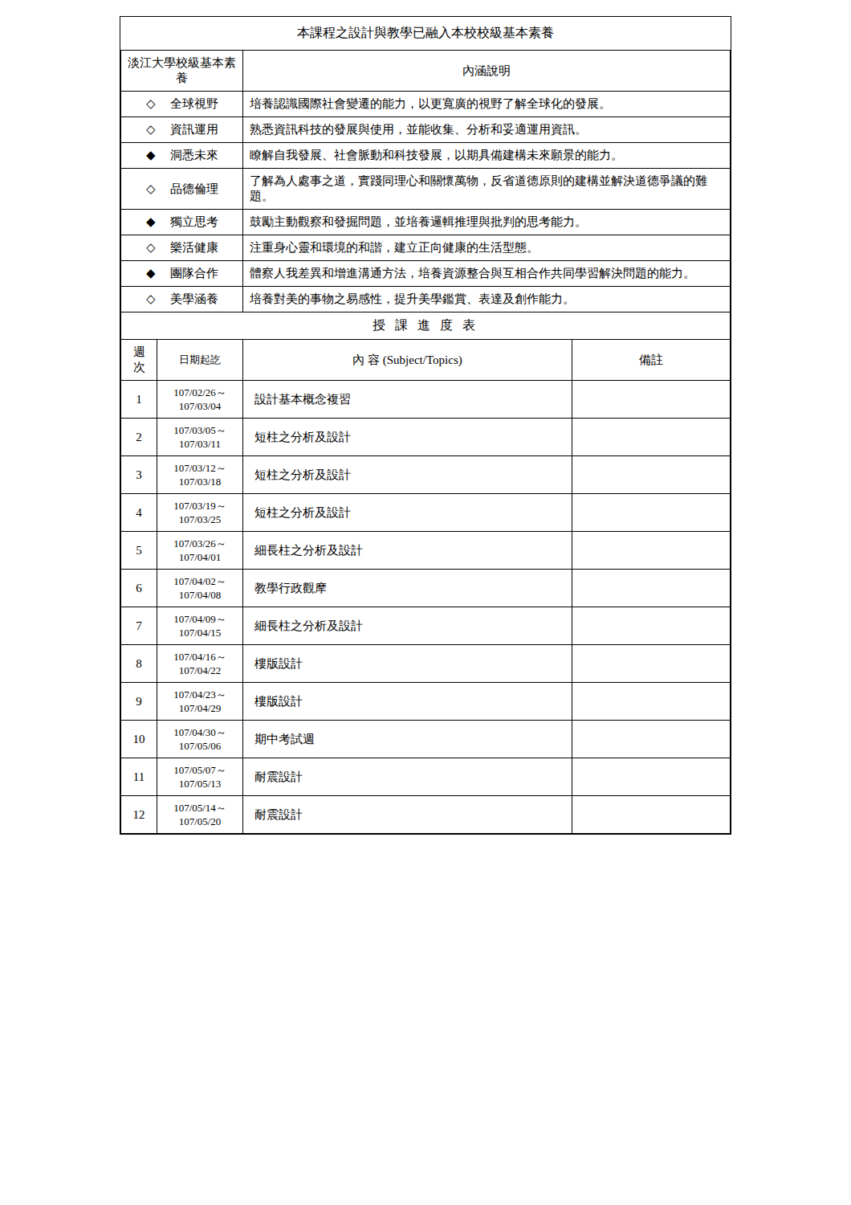| 本課程之設計與教學已融入本校校級基本素養 |
| 淡江大學校級基本素養 | 內涵說明 |
| ◇ 全球視野 | 培養認識國際社會變遷的能力，以更寬廣的視野了解全球化的發展。 |
| ◇ 資訊運用 | 熟悉資訊科技的發展與使用，並能收集、分析和妥適運用資訊。 |
| ◆ 洞悉未來 | 瞭解自我發展、社會脈動和科技發展，以期具備建構未來願景的能力。 |
| ◇ 品德倫理 | 了解為人處事之道，實踐同理心和關懷萬物，反省道德原則的建構並解決道德爭議的難題。 |
| ◆ 獨立思考 | 鼓勵主動觀察和發掘問題，並培養邏輯推理與批判的思考能力。 |
| ◇ 樂活健康 | 注重身心靈和環境的和諧，建立正向健康的生活型態。 |
| ◆ 團隊合作 | 體察人我差異和增進溝通方法，培養資源整合與互相合作共同學習解決問題的能力。 |
| ◇ 美學涵養 | 培養對美的事物之易感性，提升美學鑑賞、表達及創作能力。 |
| 授 課 進 度 表 |
| 週次 | 日期起訖 | 內 容 (Subject/Topics) | 備註 |
| 1 | 107/02/26～ 107/03/04 | 設計基本概念複習 | |
| 2 | 107/03/05～ 107/03/11 | 短柱之分析及設計 | |
| 3 | 107/03/12～ 107/03/18 | 短柱之分析及設計 | |
| 4 | 107/03/19～ 107/03/25 | 短柱之分析及設計 | |
| 5 | 107/03/26～ 107/04/01 | 細長柱之分析及設計 | |
| 6 | 107/04/02～ 107/04/08 | 教學行政觀摩 | |
| 7 | 107/04/09～ 107/04/15 | 細長柱之分析及設計 | |
| 8 | 107/04/16～ 107/04/22 | 樓版設計 | |
| 9 | 107/04/23～ 107/04/29 | 樓版設計 | |
| 10 | 107/04/30～ 107/05/06 | 期中考試週 | |
| 11 | 107/05/07～ 107/05/13 | 耐震設計 | |
| 12 | 107/05/14～ 107/05/20 | 耐震設計 | |